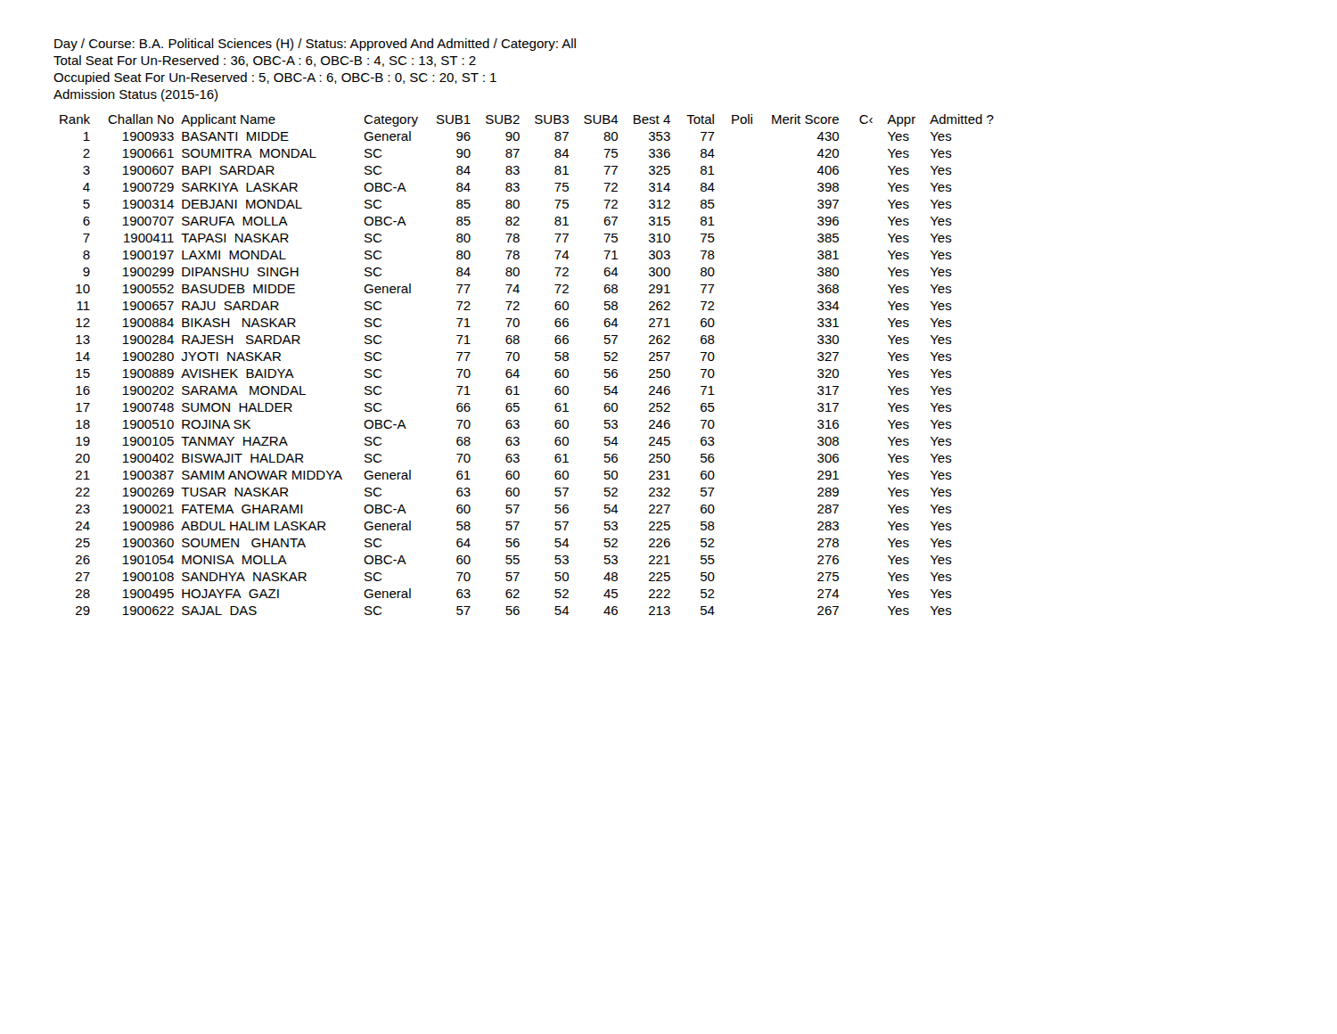Day / Course: B.A. Political Sciences (H) / Status: Approved And Admitted / Category: All
Total Seat For Un-Reserved : 36, OBC-A : 6, OBC-B : 4, SC : 13, ST : 2
Occupied Seat For Un-Reserved : 5, OBC-A : 6, OBC-B : 0, SC : 20, ST : 1
Admission Status (2015-16)
| Rank | Challan No | Applicant Name | Category | SUB1 | SUB2 | SUB3 | SUB4 | Best 4 | Total | Poli | Merit Score | C‹ | Appr | Admitted ? |
| --- | --- | --- | --- | --- | --- | --- | --- | --- | --- | --- | --- | --- | --- | --- |
| 1 | 1900933 | BASANTI MIDDE | General | 96 | 90 | 87 | 80 | 353 | 77 | | 430 | | Yes | Yes |
| 2 | 1900661 | SOUMITRA MONDAL | SC | 90 | 87 | 84 | 75 | 336 | 84 | | 420 | | Yes | Yes |
| 3 | 1900607 | BAPI SARDAR | SC | 84 | 83 | 81 | 77 | 325 | 81 | | 406 | | Yes | Yes |
| 4 | 1900729 | SARKIYA LASKAR | OBC-A | 84 | 83 | 75 | 72 | 314 | 84 | | 398 | | Yes | Yes |
| 5 | 1900314 | DEBJANI MONDAL | SC | 85 | 80 | 75 | 72 | 312 | 85 | | 397 | | Yes | Yes |
| 6 | 1900707 | SARUFA MOLLA | OBC-A | 85 | 82 | 81 | 67 | 315 | 81 | | 396 | | Yes | Yes |
| 7 | 1900411 | TAPASI NASKAR | SC | 80 | 78 | 77 | 75 | 310 | 75 | | 385 | | Yes | Yes |
| 8 | 1900197 | LAXMI MONDAL | SC | 80 | 78 | 74 | 71 | 303 | 78 | | 381 | | Yes | Yes |
| 9 | 1900299 | DIPANSHU SINGH | SC | 84 | 80 | 72 | 64 | 300 | 80 | | 380 | | Yes | Yes |
| 10 | 1900552 | BASUDEB MIDDE | General | 77 | 74 | 72 | 68 | 291 | 77 | | 368 | | Yes | Yes |
| 11 | 1900657 | RAJU SARDAR | SC | 72 | 72 | 60 | 58 | 262 | 72 | | 334 | | Yes | Yes |
| 12 | 1900884 | BIKASH NASKAR | SC | 71 | 70 | 66 | 64 | 271 | 60 | | 331 | | Yes | Yes |
| 13 | 1900284 | RAJESH SARDAR | SC | 71 | 68 | 66 | 57 | 262 | 68 | | 330 | | Yes | Yes |
| 14 | 1900280 | JYOTI NASKAR | SC | 77 | 70 | 58 | 52 | 257 | 70 | | 327 | | Yes | Yes |
| 15 | 1900889 | AVISHEK BAIDYA | SC | 70 | 64 | 60 | 56 | 250 | 70 | | 320 | | Yes | Yes |
| 16 | 1900202 | SARAMA MONDAL | SC | 71 | 61 | 60 | 54 | 246 | 71 | | 317 | | Yes | Yes |
| 17 | 1900748 | SUMON HALDER | SC | 66 | 65 | 61 | 60 | 252 | 65 | | 317 | | Yes | Yes |
| 18 | 1900510 | ROJINA SK | OBC-A | 70 | 63 | 60 | 53 | 246 | 70 | | 316 | | Yes | Yes |
| 19 | 1900105 | TANMAY HAZRA | SC | 68 | 63 | 60 | 54 | 245 | 63 | | 308 | | Yes | Yes |
| 20 | 1900402 | BISWAJIT HALDAR | SC | 70 | 63 | 61 | 56 | 250 | 56 | | 306 | | Yes | Yes |
| 21 | 1900387 | SAMIM ANOWAR MIDDYA | General | 61 | 60 | 60 | 50 | 231 | 60 | | 291 | | Yes | Yes |
| 22 | 1900269 | TUSAR NASKAR | SC | 63 | 60 | 57 | 52 | 232 | 57 | | 289 | | Yes | Yes |
| 23 | 1900021 | FATEMA GHARAMI | OBC-A | 60 | 57 | 56 | 54 | 227 | 60 | | 287 | | Yes | Yes |
| 24 | 1900986 | ABDUL HALIM LASKAR | General | 58 | 57 | 57 | 53 | 225 | 58 | | 283 | | Yes | Yes |
| 25 | 1900360 | SOUMEN GHANTA | SC | 64 | 56 | 54 | 52 | 226 | 52 | | 278 | | Yes | Yes |
| 26 | 1901054 | MONISA MOLLA | OBC-A | 60 | 55 | 53 | 53 | 221 | 55 | | 276 | | Yes | Yes |
| 27 | 1900108 | SANDHYA NASKAR | SC | 70 | 57 | 50 | 48 | 225 | 50 | | 275 | | Yes | Yes |
| 28 | 1900495 | HOJAYFA GAZI | General | 63 | 62 | 52 | 45 | 222 | 52 | | 274 | | Yes | Yes |
| 29 | 1900622 | SAJAL DAS | SC | 57 | 56 | 54 | 46 | 213 | 54 | | 267 | | Yes | Yes |